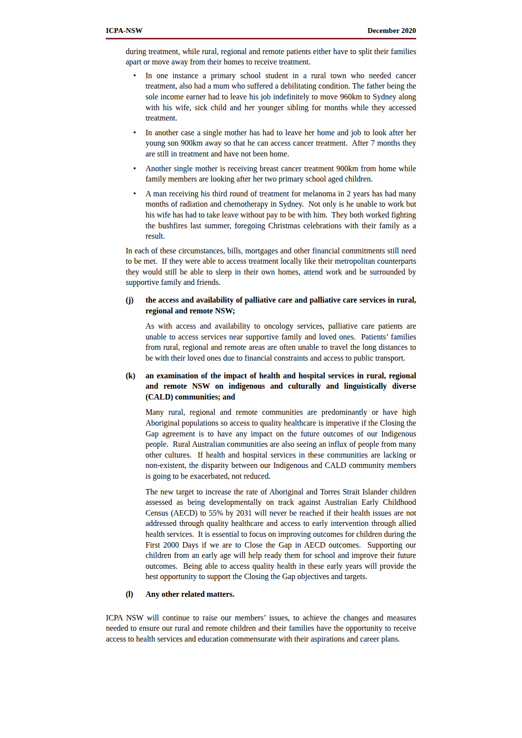ICPA-NSW
December 2020
during treatment, while rural, regional and remote patients either have to split their families apart or move away from their homes to receive treatment.
In one instance a primary school student in a rural town who needed cancer treatment, also had a mum who suffered a debilitating condition. The father being the sole income earner had to leave his job indefinitely to move 960km to Sydney along with his wife, sick child and her younger sibling for months while they accessed treatment.
In another case a single mother has had to leave her home and job to look after her young son 900km away so that he can access cancer treatment. After 7 months they are still in treatment and have not been home.
Another single mother is receiving breast cancer treatment 900km from home while family members are looking after her two primary school aged children.
A man receiving his third round of treatment for melanoma in 2 years has had many months of radiation and chemotherapy in Sydney. Not only is he unable to work but his wife has had to take leave without pay to be with him. They both worked fighting the bushfires last summer, foregoing Christmas celebrations with their family as a result.
In each of these circumstances, bills, mortgages and other financial commitments still need to be met. If they were able to access treatment locally like their metropolitan counterparts they would still be able to sleep in their own homes, attend work and be surrounded by supportive family and friends.
(j)
the access and availability of palliative care and palliative care services in rural, regional and remote NSW;
As with access and availability to oncology services, palliative care patients are unable to access services near supportive family and loved ones. Patients’ families from rural, regional and remote areas are often unable to travel the long distances to be with their loved ones due to financial constraints and access to public transport.
(k)
an examination of the impact of health and hospital services in rural, regional and remote NSW on indigenous and culturally and linguistically diverse (CALD) communities; and
Many rural, regional and remote communities are predominantly or have high Aboriginal populations so access to quality healthcare is imperative if the Closing the Gap agreement is to have any impact on the future outcomes of our Indigenous people. Rural Australian communities are also seeing an influx of people from many other cultures. If health and hospital services in these communities are lacking or non-existent, the disparity between our Indigenous and CALD community members is going to be exacerbated, not reduced.
The new target to increase the rate of Aboriginal and Torres Strait Islander children assessed as being developmentally on track against Australian Early Childhood Census (AECD) to 55% by 2031 will never be reached if their health issues are not addressed through quality healthcare and access to early intervention through allied health services. It is essential to focus on improving outcomes for children during the First 2000 Days if we are to Close the Gap in AECD outcomes. Supporting our children from an early age will help ready them for school and improve their future outcomes. Being able to access quality health in these early years will provide the best opportunity to support the Closing the Gap objectives and targets.
(l)
Any other related matters.
ICPA NSW will continue to raise our members’ issues, to achieve the changes and measures needed to ensure our rural and remote children and their families have the opportunity to receive access to health services and education commensurate with their aspirations and career plans.